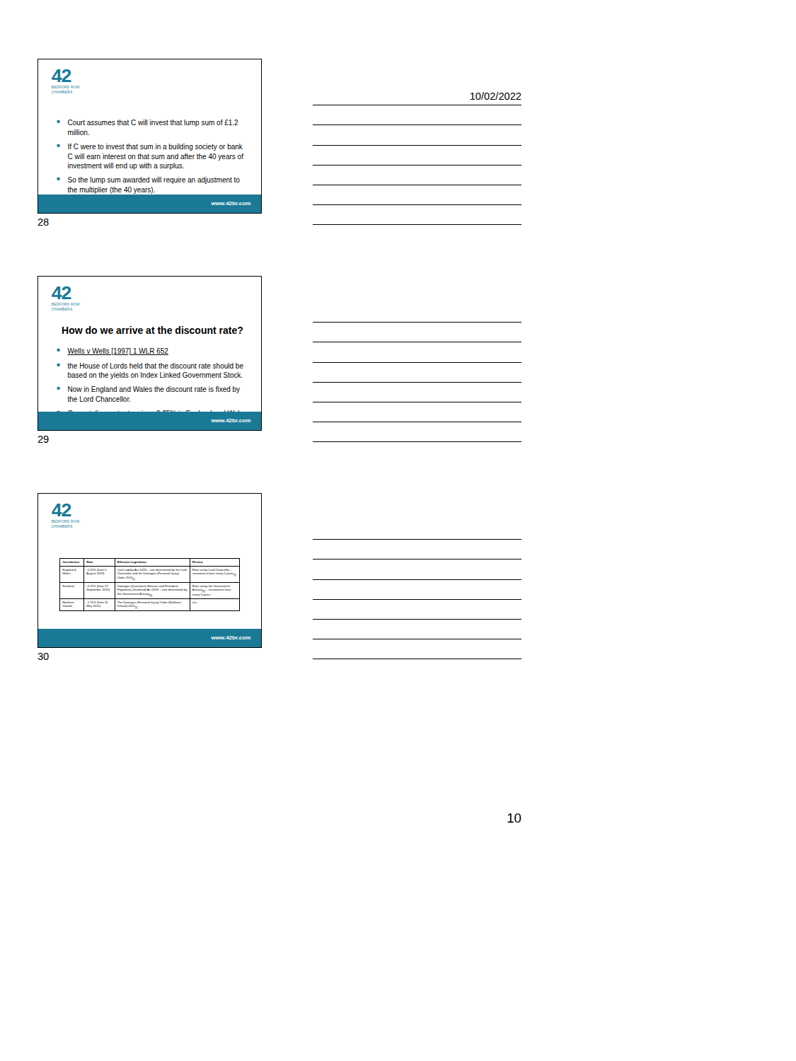10/02/2022
42
BEDFORD ROW
CHAMBERS
Court assumes that C will invest that lump sum of £1.2 million.
If C were to invest that sum in a building society or bank C will earn interest on that sum and after the 40 years of investment will end up with a surplus.
So the lump sum awarded will require an adjustment to the multiplier (the 40 years).
www.42br.com
28
42
BEDFORD ROW
CHAMBERS
How do we arrive at the discount rate?
Wells v Wells [1997] 1 WLR 652
the House of Lords held that the discount rate should be based on the yields on Index Linked Government Stock.
Now in England and Wales the discount rate is fixed by the Lord Chancellor.
Current discount rate minus 0.25% in England and Wales
www.42br.com
29
42
BEDFORD ROW
CHAMBERS
| Jurisdiction | Rate | Effective Legislation | Review |
| --- | --- | --- | --- |
| England & Wales | -0.25% (from 5 August 2019) | Civil Liability Act 2018 – rate determined by the Lord Chancellor and the Damages (Personal Injury) Order 2019 [1] | Rate set by Lord Chancellor – reviewed at least every 5 years [2] |
| Scotland | -0.75% (from 27 September 2019) | Damages (Investment Returns and Periodical Payments) (Scotland) Act 2019 – rate determined by the Government Actuary [3] | Rate set by the Government Actuary [4] – reviewed at least every 5 years |
| Northern Ireland | -1.75% (from 31 May 2021) | The Damages (Personal Injury) Order (Northern Ireland) 2021 [5] | n/a |
www.42br.com
30
10